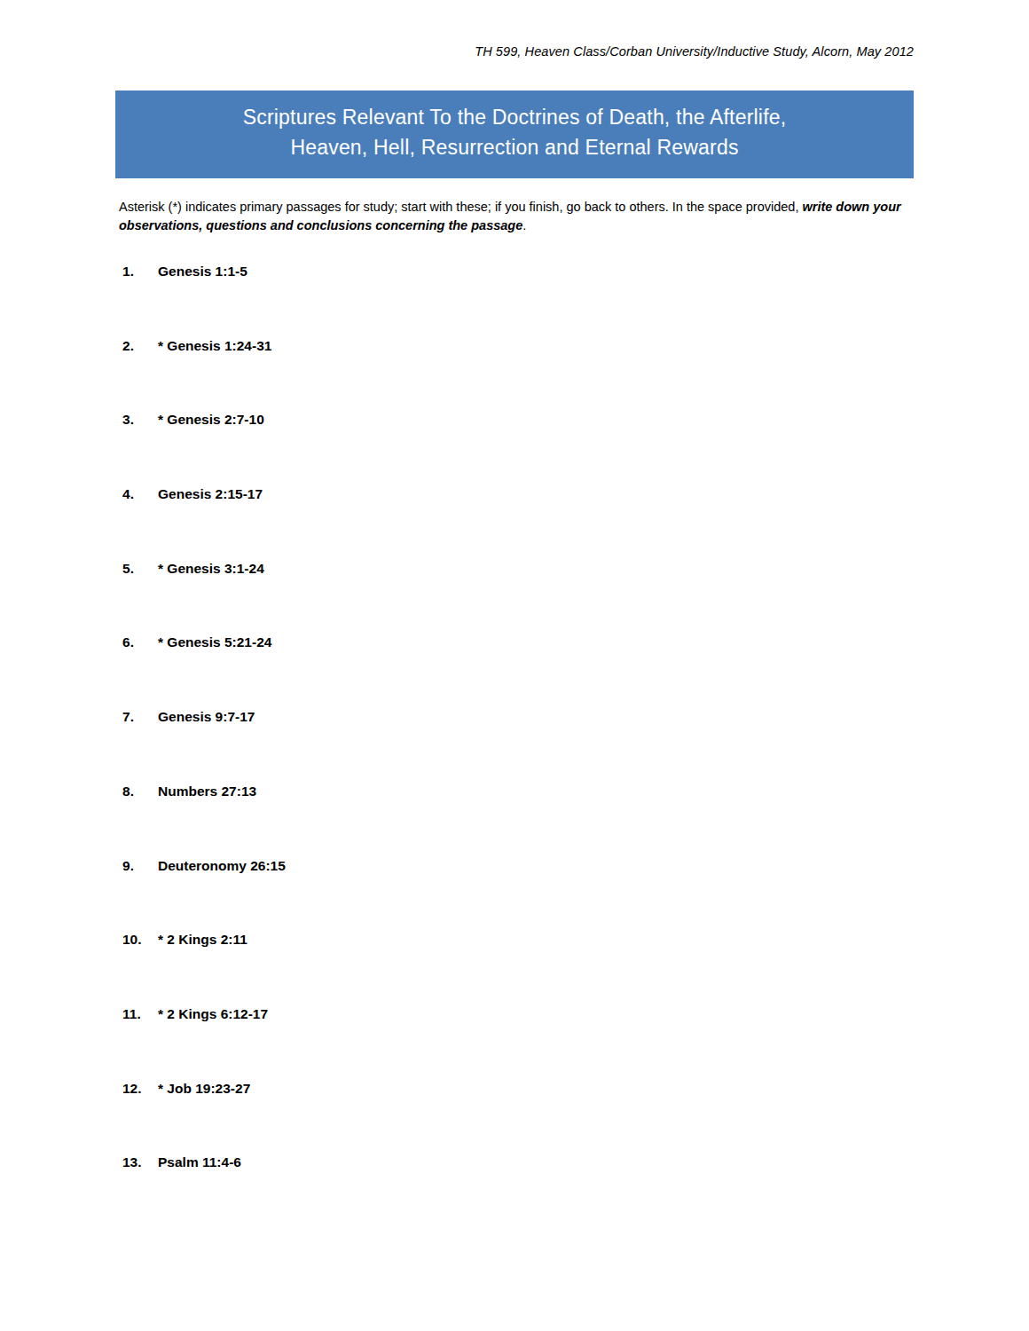TH 599, Heaven Class/Corban University/Inductive Study, Alcorn, May 2012
Scriptures Relevant To the Doctrines of Death, the Afterlife,
Heaven, Hell, Resurrection and Eternal Rewards
Asterisk (*) indicates primary passages for study; start with these; if you finish, go back to others. In the space provided, write down your observations, questions and conclusions concerning the passage.
Genesis 1:1-5
* Genesis 1:24-31
* Genesis 2:7-10
Genesis 2:15-17
* Genesis 3:1-24
* Genesis 5:21-24
Genesis 9:7-17
Numbers 27:13
Deuteronomy 26:15
* 2 Kings 2:11
* 2 Kings 6:12-17
* Job 19:23-27
Psalm 11:4-6